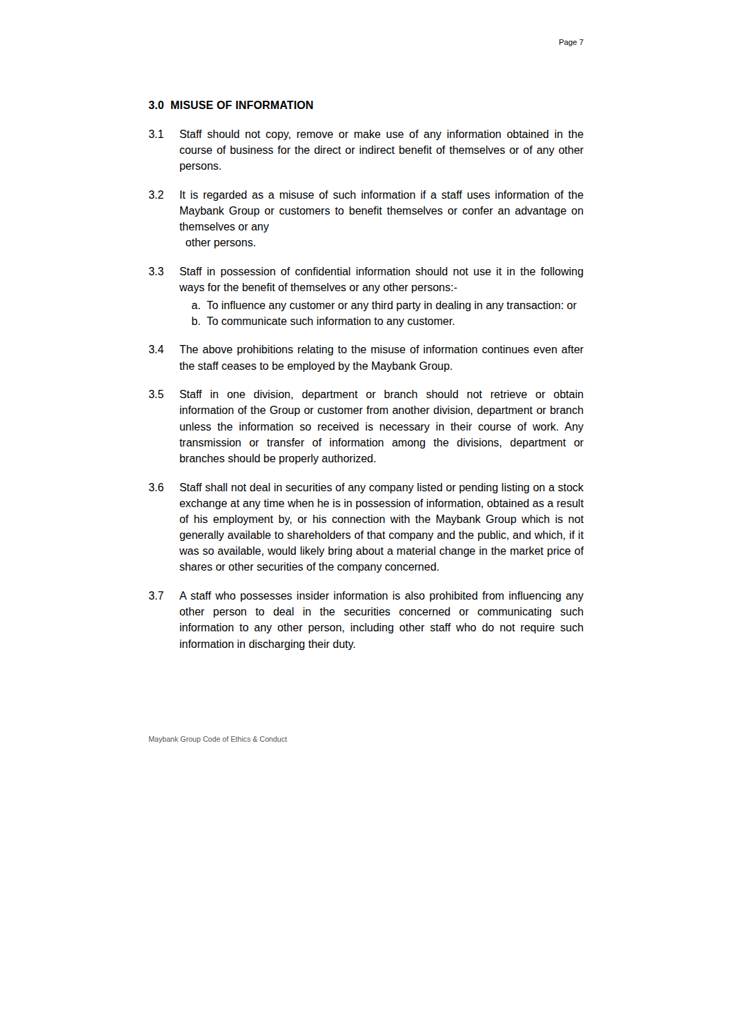Page 7
3.0 MISUSE OF INFORMATION
3.1
Staff should not copy, remove or make use of any information obtained in the course of business for the direct or indirect benefit of themselves or of any other persons.
3.2
It is regarded as a misuse of such information if a staff uses information of the Maybank Group or customers to benefit themselves or confer an advantage on themselves or any
other persons.
3.3
Staff in possession of confidential information should not use it in the following ways for the benefit of themselves or any other persons:-
a. To influence any customer or any third party in dealing in any transaction: or
b. To communicate such information to any customer.
3.4
The above prohibitions relating to the misuse of information continues even after the staff ceases to be employed by the Maybank Group.
3.5
Staff in one division, department or branch should not retrieve or obtain information of the Group or customer from another division, department or branch unless the information so received is necessary in their course of work. Any transmission or transfer of information among the divisions, department or branches should be properly authorized.
3.6
Staff shall not deal in securities of any company listed or pending listing on a stock exchange at any time when he is in possession of information, obtained as a result of his employment by, or his connection with the Maybank Group which is not generally available to shareholders of that company and the public, and which, if it was so available, would likely bring about a material change in the market price of shares or other securities of the company concerned.
3.7
A staff who possesses insider information is also prohibited from influencing any other person to deal in the securities concerned or communicating such information to any other person, including other staff who do not require such information in discharging their duty.
Maybank Group Code of Ethics & Conduct